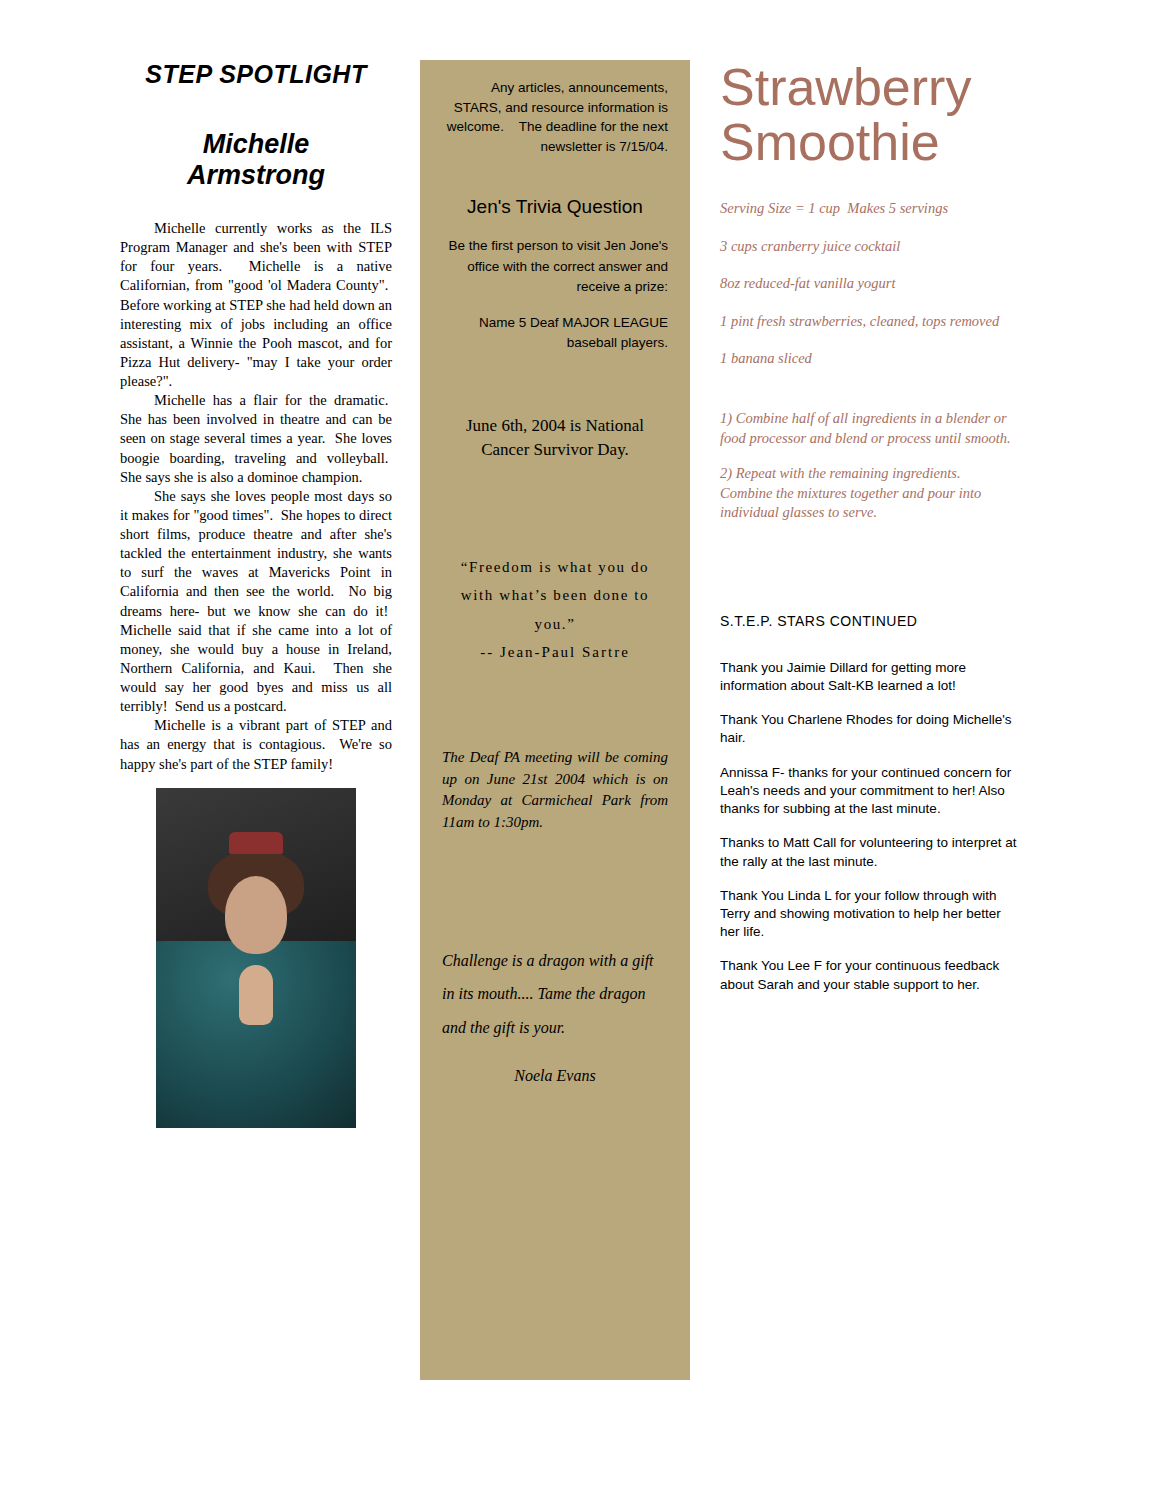STEP SPOTLIGHT
Michelle
Armstrong
Michelle currently works as the ILS Program Manager and she's been with STEP for four years. Michelle is a native Californian, from "good 'ol Madera County". Before working at STEP she had held down an interesting mix of jobs including an office assistant, a Winnie the Pooh mascot, and for Pizza Hut delivery- "may I take your order please?".
Michelle has a flair for the dramatic. She has been involved in theatre and can be seen on stage several times a year. She loves boogie boarding, traveling and volleyball. She says she is also a dominoe champion.
She says she loves people most days so it makes for "good times". She hopes to direct short films, produce theatre and after she's tackled the entertainment industry, she wants to surf the waves at Mavericks Point in California and then see the world. No big dreams here- but we know she can do it! Michelle said that if she came into a lot of money, she would buy a house in Ireland, Northern California, and Kaui. Then she would say her good byes and miss us all terribly! Send us a postcard.
Michelle is a vibrant part of STEP and has an energy that is contagious. We're so happy she's part of the STEP family!
Any articles, announcements, STARS, and resource information is welcome. The deadline for the next newsletter is 7/15/04.
Jen's Trivia Question
Be the first person to visit Jen Jone's office with the correct answer and receive a prize: Name 5 Deaf MAJOR LEAGUE baseball players.
June 6th, 2004 is National Cancer Survivor Day.
“Freedom is what you do with what’s been done to you.” -- Jean-Paul Sartre
The Deaf PA meeting will be coming up on June 21st 2004 which is on Monday at Carmicheal Park from 11am to 1:30pm.
Challenge is a dragon with a gift in its mouth.... Tame the dragon and the gift is your. Noela Evans
Strawberry Smoothie
Serving Size = 1 cup Makes 5 servings
3 cups cranberry juice cocktail
8oz reduced-fat vanilla yogurt
1 pint fresh strawberries, cleaned, tops removed
1 banana sliced
1) Combine half of all ingredients in a blender or food processor and blend or process until smooth.
2) Repeat with the remaining ingredients. Combine the mixtures together and pour into individual glasses to serve.
S.T.E.P. STARS CONTINUED
Thank you Jaimie Dillard for getting more information about Salt-KB learned a lot!
Thank You Charlene Rhodes for doing Michelle's hair.
Annissa F- thanks for your continued concern for Leah's needs and your commitment to her! Also thanks for subbing at the last minute.
Thanks to Matt Call for volunteering to interpret at the rally at the last minute.
Thank You Linda L for your follow through with Terry and showing motivation to help her better her life.
Thank You Lee F for your continuous feedback about Sarah and your stable support to her.